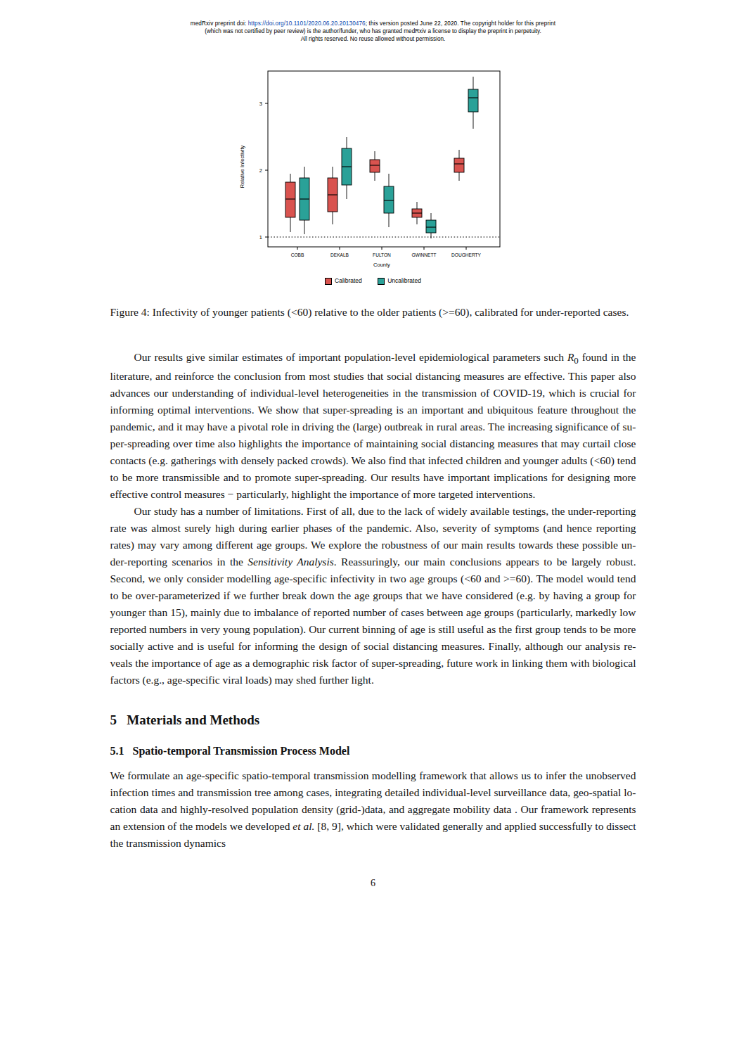medRxiv preprint doi: https://doi.org/10.1101/2020.06.20.20130476; this version posted June 22, 2020. The copyright holder for this preprint
(which was not certified by peer review) is the author/funder, who has granted medRxiv a license to display the preprint in perpetuity.
All rights reserved. No reuse allowed without permission.
1 3 2 2 Relative Infectivity COBB DEKALB FULTON GWINNETT DOUGHERTY County
Calibrated Uncalibrated
Figure 4: Infectivity of younger patients (<60) relative to the older patients (>=60), calibrated for under-reported cases.
Our results give similar estimates of important population-level epidemiological parameters such R0 found in the literature, and reinforce the conclusion from most studies that social distancing measures are effective. This paper also advances our understanding of individual-level heterogeneities in the transmission of COVID-19, which is crucial for informing optimal interventions. We show that super-spreading is an important and ubiquitous feature throughout the pandemic, and it may have a pivotal role in driving the (large) outbreak in rural areas. The increasing significance of super-spreading over time also highlights the importance of maintaining social distancing measures that may curtail close contacts (e.g. gatherings with densely packed crowds). We also find that infected children and younger adults (<60) tend to be more transmissible and to promote super-spreading. Our results have important implications for designing more effective control measures − particularly, highlight the importance of more targeted interventions.
Our study has a number of limitations. First of all, due to the lack of widely available testings, the under-reporting rate was almost surely high during earlier phases of the pandemic. Also, severity of symptoms (and hence reporting rates) may vary among different age groups. We explore the robustness of our main results towards these possible under-reporting scenarios in the Sensitivity Analysis. Reassuringly, our main conclusions appears to be largely robust. Second, we only consider modelling age-specific infectivity in two age groups (<60 and >=60). The model would tend to be over-parameterized if we further break down the age groups that we have considered (e.g. by having a group for younger than 15), mainly due to imbalance of reported number of cases between age groups (particularly, markedly low reported numbers in very young population). Our current binning of age is still useful as the first group tends to be more socially active and is useful for informing the design of social distancing measures. Finally, although our analysis reveals the importance of age as a demographic risk factor of super-spreading, future work in linking them with biological factors (e.g., age-specific viral loads) may shed further light.
5 Materials and Methods
5.1 Spatio-temporal Transmission Process Model
We formulate an age-specific spatio-temporal transmission modelling framework that allows us to infer the unobserved infection times and transmission tree among cases, integrating detailed individual-level surveillance data, geo-spatial location data and highly-resolved population density (grid-)data, and aggregate mobility data . Our framework represents an extension of the models we developed et al. [8, 9], which were validated generally and applied successfully to dissect the transmission dynamics
6